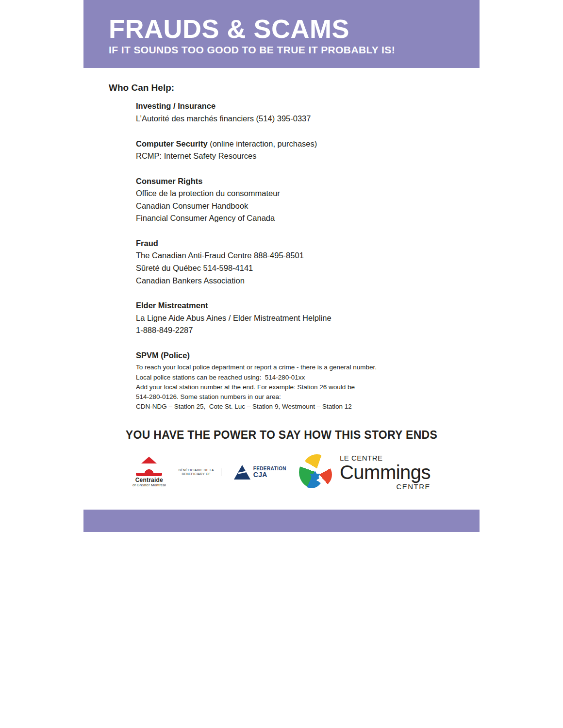Frauds & Scams
If it sounds too good to be true it probably is!
Who Can Help:
Investing / Insurance
L’Autorité des marchés financiers (514) 395-0337
Computer Security (online interaction, purchases)
RCMP: Internet Safety Resources
Consumer Rights
Office de la protection du consommateur
Canadian Consumer Handbook
Financial Consumer Agency of Canada
Fraud
The Canadian Anti-Fraud Centre 888-495-8501
Sûreté du Québec 514-598-4141
Canadian Bankers Association
Elder Mistreatment
La Ligne Aide Abus Aines / Elder Mistreatment Helpline
1-888-849-2287
SPVM (Police)
To reach your local police department or report a crime - there is a general number.
Local police stations can be reached using: 514-280-01xx
Add your local station number at the end. For example: Station 26 would be
514-280-0126. Some station numbers in our area:
CDN-NDG – Station 25, Cote St. Luc – Station 9, Westmount – Station 12
You have the power to say how this story ends
Centraide
of Greater Montreal
BÉNÉFICIAIRE DE LA
BENEFICIARY OF
FEDERATION CJA
LE CENTRE Cummings CENTRE